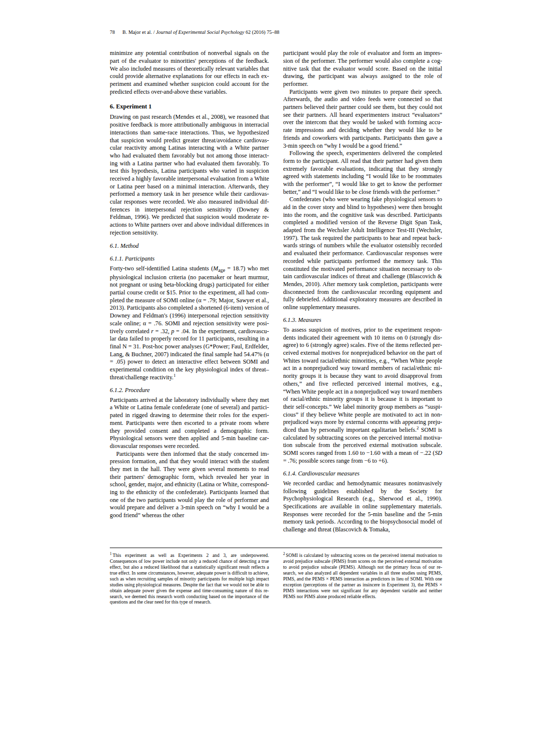78 B. Major et al. / Journal of Experimental Social Psychology 62 (2016) 75–88
minimize any potential contribution of nonverbal signals on the part of the evaluator to minorities' perceptions of the feedback. We also included measures of theoretically relevant variables that could provide alternative explanations for our effects in each experiment and examined whether suspicion could account for the predicted effects over-and-above these variables.
6. Experiment 1
Drawing on past research (Mendes et al., 2008), we reasoned that positive feedback is more attributionally ambiguous in interracial interactions than same-race interactions. Thus, we hypothesized that suspicion would predict greater threat/avoidance cardiovascular reactivity among Latinas interacting with a White partner who had evaluated them favorably but not among those interacting with a Latina partner who had evaluated them favorably. To test this hypothesis, Latina participants who varied in suspicion received a highly favorable interpersonal evaluation from a White or Latina peer based on a minimal interaction. Afterwards, they performed a memory task in her presence while their cardiovascular responses were recorded. We also measured individual differences in interpersonal rejection sensitivity (Downey & Feldman, 1996). We predicted that suspicion would moderate reactions to White partners over and above individual differences in rejection sensitivity.
6.1. Method
6.1.1. Participants
Forty-two self-identified Latina students (Mage = 18.7) who met physiological inclusion criteria (no pacemaker or heart murmur, not pregnant or using beta-blocking drugs) participated for either partial course credit or $15. Prior to the experiment, all had completed the measure of SOMI online (α = .79; Major, Sawyer et al., 2013). Participants also completed a shortened (6-item) version of Downey and Feldman's (1996) interpersonal rejection sensitivity scale online; α = .76. SOMI and rejection sensitivity were positively correlated r = .32, p = .04. In the experiment, cardiovascular data failed to properly record for 11 participants, resulting in a final N = 31. Post-hoc power analyses (G*Power; Faul, Erdfelder, Lang, & Buchner, 2007) indicated the final sample had 54.47% (α = .05) power to detect an interactive effect between SOMI and experimental condition on the key physiological index of threat–threat/challenge reactivity.1
6.1.2. Procedure
Participants arrived at the laboratory individually where they met a White or Latina female confederate (one of several) and participated in rigged drawing to determine their roles for the experiment. Participants were then escorted to a private room where they provided consent and completed a demographic form. Physiological sensors were then applied and 5-min baseline cardiovascular responses were recorded.
Participants were then informed that the study concerned impression formation, and that they would interact with the student they met in the hall. They were given several moments to read their partners' demographic form, which revealed her year in school, gender, major, and ethnicity (Latina or White, corresponding to the ethnicity of the confederate). Participants learned that one of the two participants would play the role of performer and would prepare and deliver a 3-min speech on “why I would be a good friend” whereas the other
participant would play the role of evaluator and form an impression of the performer. The performer would also complete a cognitive task that the evaluator would score. Based on the initial drawing, the participant was always assigned to the role of performer.
Participants were given two minutes to prepare their speech. Afterwards, the audio and video feeds were connected so that partners believed their partner could see them, but they could not see their partners. All heard experimenters instruct “evaluators” over the intercom that they would be tasked with forming accurate impressions and deciding whether they would like to be friends and coworkers with participants. Participants then gave a 3-min speech on “why I would be a good friend.”
Following the speech, experimenters delivered the completed form to the participant. All read that their partner had given them extremely favorable evaluations, indicating that they strongly agreed with statements including “I would like to be roommates with the performer”, “I would like to get to know the performer better,” and “I would like to be close friends with the performer.”
Confederates (who were wearing fake physiological sensors to aid in the cover story and blind to hypotheses) were then brought into the room, and the cognitive task was described. Participants completed a modified version of the Reverse Digit Span Task, adapted from the Wechsler Adult Intelligence Test-III (Wechsler, 1997). The task required the participants to hear and repeat backwards strings of numbers while the evaluator ostensibly recorded and evaluated their performance. Cardiovascular responses were recorded while participants performed the memory task. This constituted the motivated performance situation necessary to obtain cardiovascular indices of threat and challenge (Blascovich & Mendes, 2010). After memory task completion, participants were disconnected from the cardiovascular recording equipment and fully debriefed. Additional exploratory measures are described in online supplementary measures.
6.1.3. Measures
To assess suspicion of motives, prior to the experiment respondents indicated their agreement with 10 items on 0 (strongly disagree) to 6 (strongly agree) scales. Five of the items reflected perceived external motives for nonprejudiced behavior on the part of Whites toward racial/ethnic minorities, e.g., “When White people act in a nonprejudiced way toward members of racial/ethnic minority groups it is because they want to avoid disapproval from others,” and five reflected perceived internal motives, e.g., “When White people act in a nonprejudiced way toward members of racial/ethnic minority groups it is because it is important to their self-concepts.” We label minority group members as “suspicious” if they believe White people are motivated to act in nonprejudiced ways more by external concerns with appearing prejudiced than by personally important egalitarian beliefs.2 SOMI is calculated by subtracting scores on the perceived internal motivation subscale from the perceived external motivation subscale. SOMI scores ranged from 1.60 to −1.60 with a mean of −.22 (SD = .76; possible scores range from −6 to +6).
6.1.4. Cardiovascular measures
We recorded cardiac and hemodynamic measures noninvasively following guidelines established by the Society for Psychophysiological Research (e.g., Sherwood et al., 1990). Specifications are available in online supplementary materials. Responses were recorded for the 5-min baseline and the 5-min memory task periods. According to the biopsychosocial model of challenge and threat (Blascovich & Tomaka,
1 This experiment as well as Experiments 2 and 3, are underpowered. Consequences of low power include not only a reduced chance of detecting a true effect, but also a reduced likelihood that a statistically significant result reflects a true effect. In some circumstances, however, adequate power is difficult to achieve, such as when recruiting samples of minority participants for multiple high impact studies using physiological measures. Despite the fact that we would not be able to obtain adequate power given the expense and time-consuming nature of this research, we deemed this research worth conducting based on the importance of the questions and the clear need for this type of research.
2 SOMI is calculated by subtracting scores on the perceived internal motivation to avoid prejudice subscale (PIMS) from scores on the perceived external motivation to avoid prejudice subscale (PEMS). Although not the primary focus of our research, we also analyzed all dependent variables in all three studies using PEMS, PIMS, and the PEMS × PEMS interaction as predictors in lieu of SOMI. With one exception (perceptions of the partner as insincere in Experiment 3), the PEMS × PIMS interactions were not significant for any dependent variable and neither PEMS nor PIMS alone produced reliable effects.